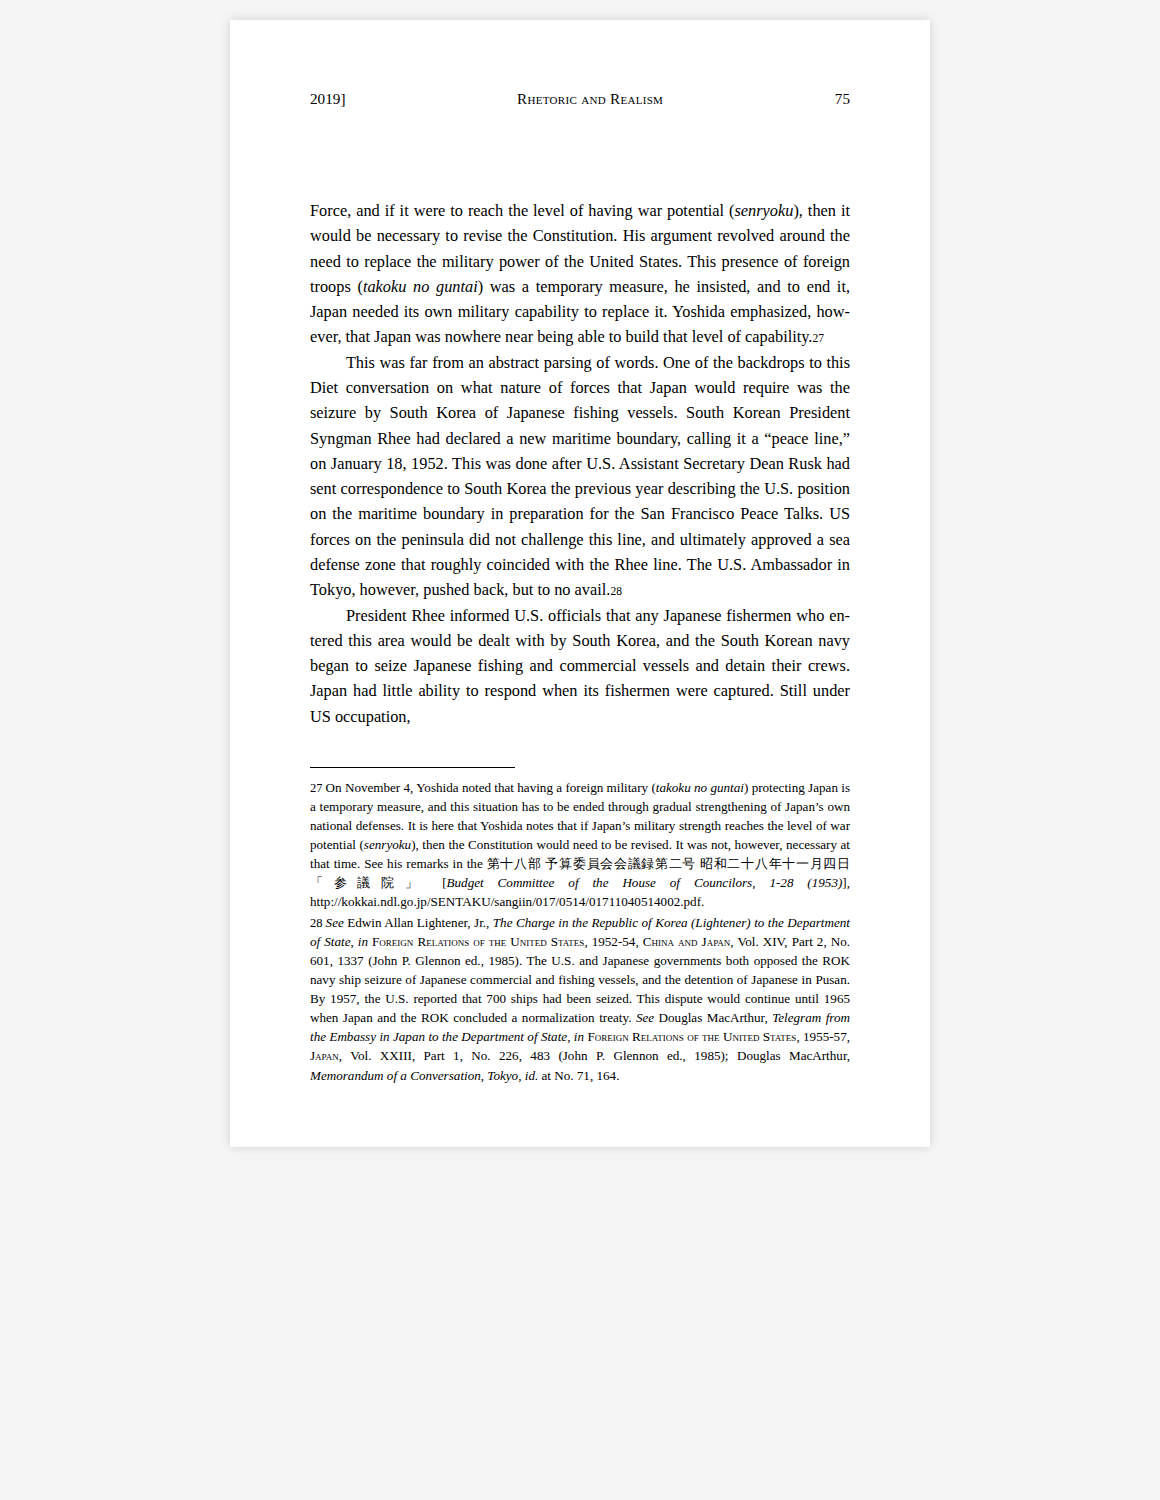2019] Rhetoric and Realism 75
Force, and if it were to reach the level of having war potential (senryoku), then it would be necessary to revise the Constitution. His argument revolved around the need to replace the military power of the United States. This presence of foreign troops (takoku no guntai) was a temporary measure, he insisted, and to end it, Japan needed its own military capability to replace it. Yoshida emphasized, however, that Japan was nowhere near being able to build that level of capability.27
This was far from an abstract parsing of words. One of the backdrops to this Diet conversation on what nature of forces that Japan would require was the seizure by South Korea of Japanese fishing vessels. South Korean President Syngman Rhee had declared a new maritime boundary, calling it a “peace line,” on January 18, 1952. This was done after U.S. Assistant Secretary Dean Rusk had sent correspondence to South Korea the previous year describing the U.S. position on the maritime boundary in preparation for the San Francisco Peace Talks. US forces on the peninsula did not challenge this line, and ultimately approved a sea defense zone that roughly coincided with the Rhee line. The U.S. Ambassador in Tokyo, however, pushed back, but to no avail.28
President Rhee informed U.S. officials that any Japanese fishermen who entered this area would be dealt with by South Korea, and the South Korean navy began to seize Japanese fishing and commercial vessels and detain their crews. Japan had little ability to respond when its fishermen were captured. Still under US occupation,
27 On November 4, Yoshida noted that having a foreign military (takoku no guntai) protecting Japan is a temporary measure, and this situation has to be ended through gradual strengthening of Japan’s own national defenses. It is here that Yoshida notes that if Japan’s military strength reaches the level of war potential (senryoku), then the Constitution would need to be revised. It was not, however, necessary at that time. See his remarks in the 第十八部 予算委員会会議録第二号 昭和二十八年十一月四日「参議院」 [Budget Committee of the House of Councilors, 1-28 (1953)], http://kokkai.ndl.go.jp/SENTAKU/sangiin/017/0514/01711040514002.pdf.
28 See Edwin Allan Lightener, Jr., The Charge in the Republic of Korea (Lightener) to the Department of State, in Foreign Relations of the United States, 1952-54, China and Japan, Vol. XIV, Part 2, No. 601, 1337 (John P. Glennon ed., 1985). The U.S. and Japanese governments both opposed the ROK navy ship seizure of Japanese commercial and fishing vessels, and the detention of Japanese in Pusan. By 1957, the U.S. reported that 700 ships had been seized. This dispute would continue until 1965 when Japan and the ROK concluded a normalization treaty. See Douglas MacArthur, Telegram from the Embassy in Japan to the Department of State, in Foreign Relations of the United States, 1955-57, Japan, Vol. XXIII, Part 1, No. 226, 483 (John P. Glennon ed., 1985); Douglas MacArthur, Memorandum of a Conversation, Tokyo, id. at No. 71, 164.